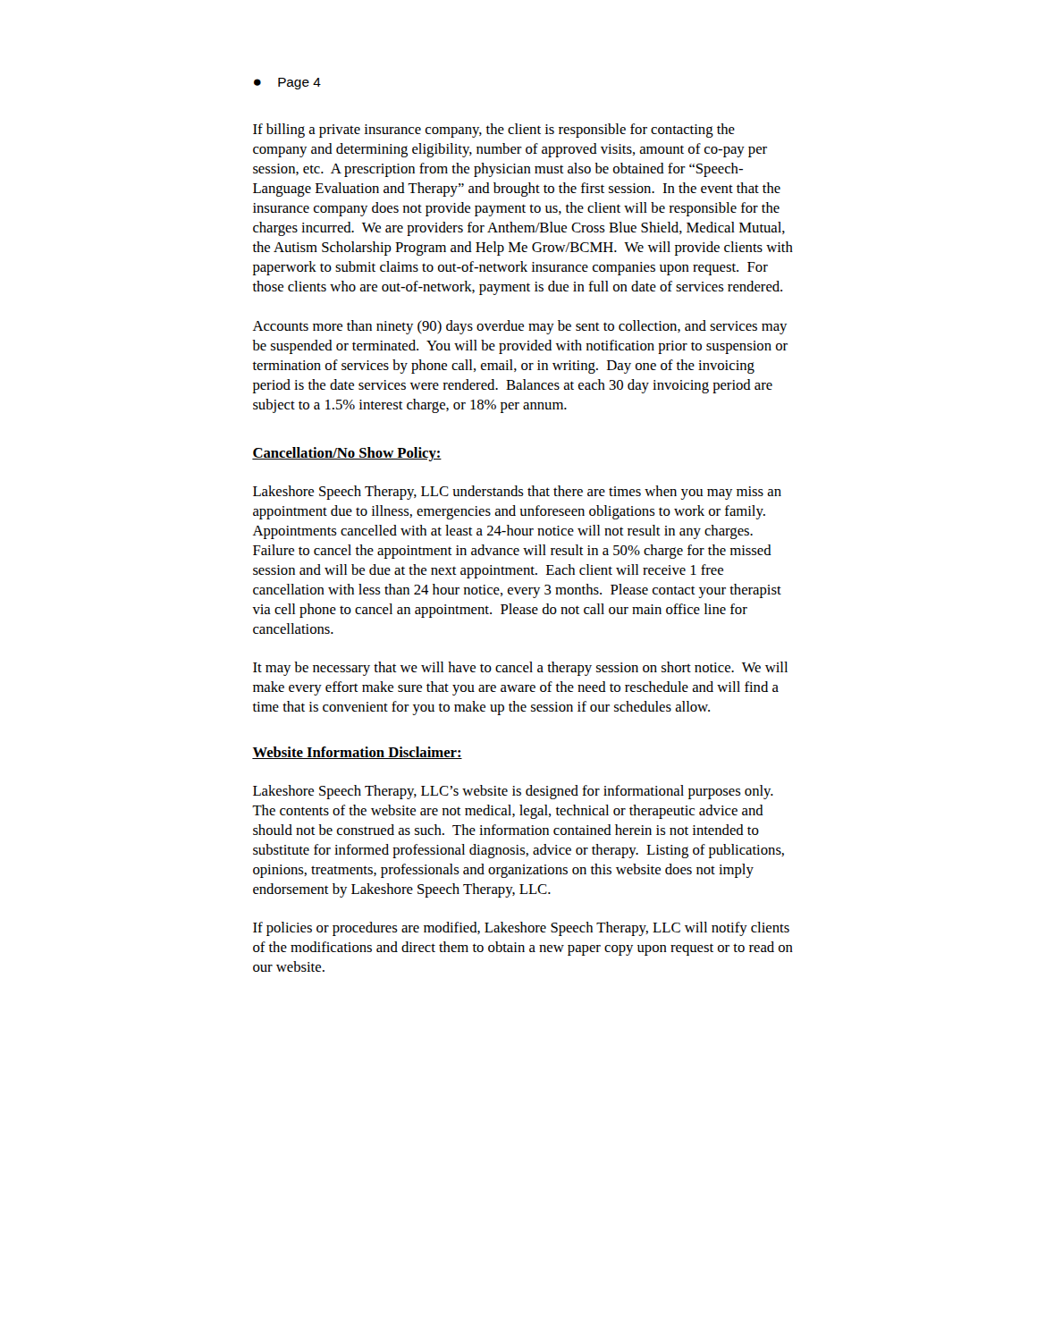●Page 4
If billing a private insurance company, the client is responsible for contacting the company and determining eligibility, number of approved visits, amount of co-pay per session, etc. A prescription from the physician must also be obtained for “Speech-Language Evaluation and Therapy” and brought to the first session. In the event that the insurance company does not provide payment to us, the client will be responsible for the charges incurred. We are providers for Anthem/Blue Cross Blue Shield, Medical Mutual, the Autism Scholarship Program and Help Me Grow/BCMH. We will provide clients with paperwork to submit claims to out-of-network insurance companies upon request. For those clients who are out-of-network, payment is due in full on date of services rendered.
Accounts more than ninety (90) days overdue may be sent to collection, and services may be suspended or terminated. You will be provided with notification prior to suspension or termination of services by phone call, email, or in writing. Day one of the invoicing period is the date services were rendered. Balances at each 30 day invoicing period are subject to a 1.5% interest charge, or 18% per annum.
Cancellation/No Show Policy:
Lakeshore Speech Therapy, LLC understands that there are times when you may miss an appointment due to illness, emergencies and unforeseen obligations to work or family. Appointments cancelled with at least a 24-hour notice will not result in any charges. Failure to cancel the appointment in advance will result in a 50% charge for the missed session and will be due at the next appointment. Each client will receive 1 free cancellation with less than 24 hour notice, every 3 months. Please contact your therapist via cell phone to cancel an appointment. Please do not call our main office line for cancellations.
It may be necessary that we will have to cancel a therapy session on short notice. We will make every effort make sure that you are aware of the need to reschedule and will find a time that is convenient for you to make up the session if our schedules allow.
Website Information Disclaimer:
Lakeshore Speech Therapy, LLC’s website is designed for informational purposes only. The contents of the website are not medical, legal, technical or therapeutic advice and should not be construed as such. The information contained herein is not intended to substitute for informed professional diagnosis, advice or therapy. Listing of publications, opinions, treatments, professionals and organizations on this website does not imply endorsement by Lakeshore Speech Therapy, LLC.
If policies or procedures are modified, Lakeshore Speech Therapy, LLC will notify clients of the modifications and direct them to obtain a new paper copy upon request or to read on our website.